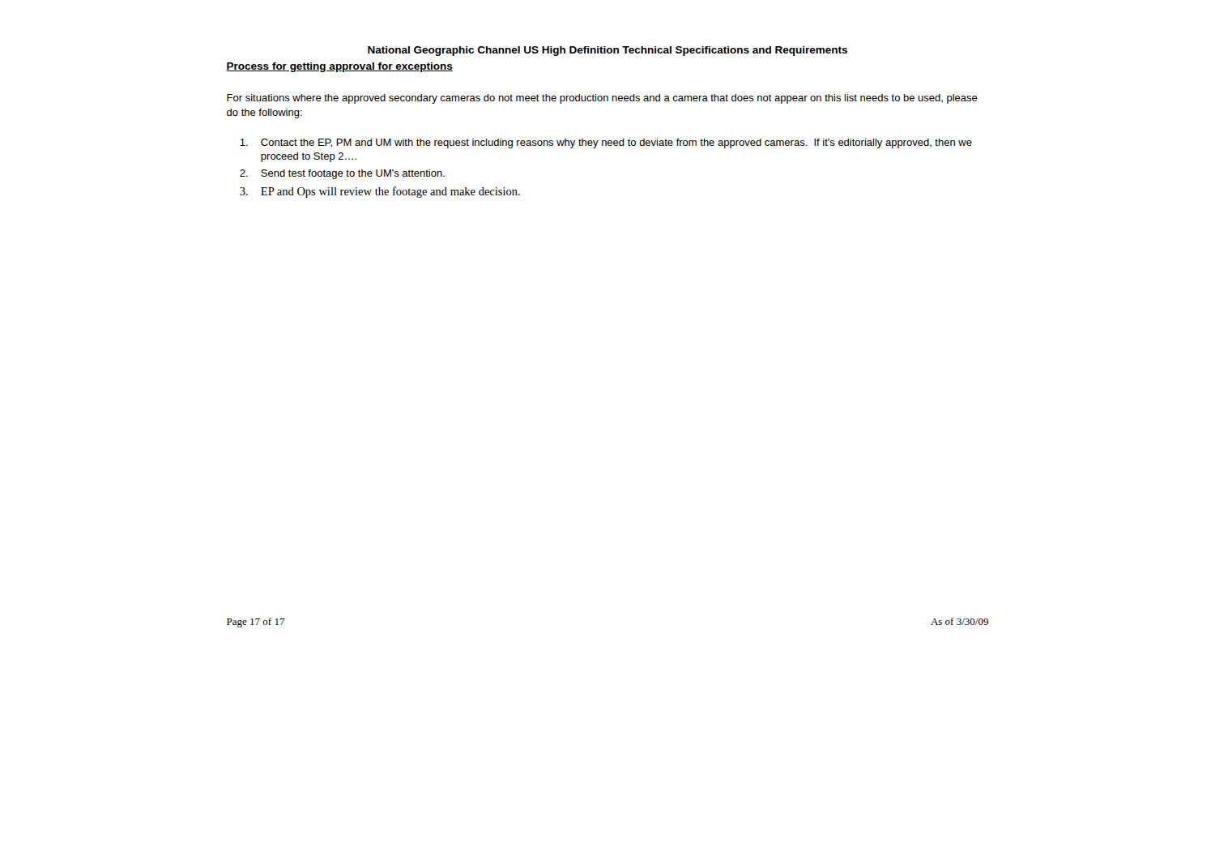National Geographic Channel US High Definition Technical Specifications and Requirements
Process for getting approval for exceptions
For situations where the approved secondary cameras do not meet the production needs and a camera that does not appear on this list needs to be used, please do the following:
Contact the EP, PM and UM with the request including reasons why they need to deviate from the approved cameras. If it's editorially approved, then we proceed to Step 2….
Send test footage to the UM's attention.
EP and Ops will review the footage and make decision.
Page 17 of 17 As of 3/30/09